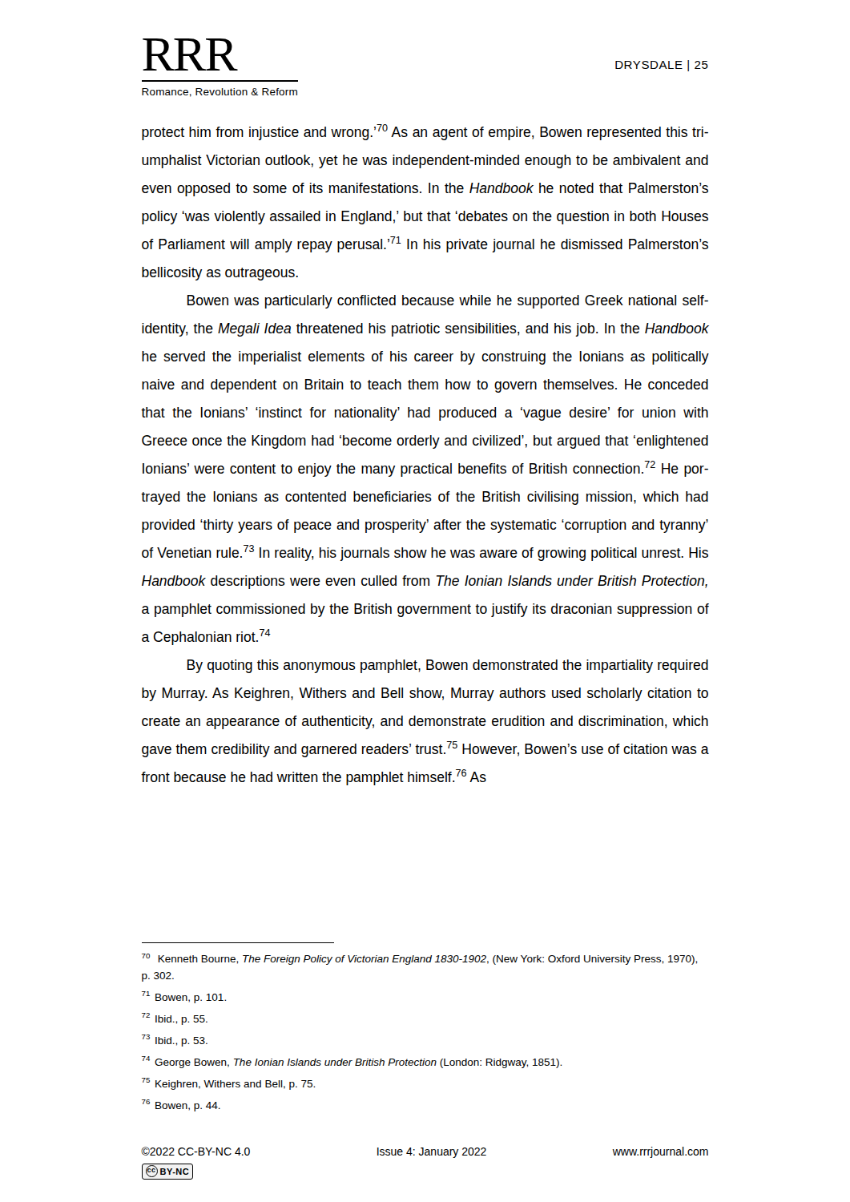RRR
Romance, Revolution & Reform
DRYSDALE | 25
protect him from injustice and wrong.’70 As an agent of empire, Bowen represented this triumphalist Victorian outlook, yet he was independent-minded enough to be ambivalent and even opposed to some of its manifestations. In the Handbook he noted that Palmerston’s policy ‘was violently assailed in England,’ but that ‘debates on the question in both Houses of Parliament will amply repay perusal.’71 In his private journal he dismissed Palmerston’s bellicosity as outrageous.
Bowen was particularly conflicted because while he supported Greek national self-identity, the Megali Idea threatened his patriotic sensibilities, and his job. In the Handbook he served the imperialist elements of his career by construing the Ionians as politically naive and dependent on Britain to teach them how to govern themselves. He conceded that the Ionians’ ‘instinct for nationality’ had produced a ‘vague desire’ for union with Greece once the Kingdom had ‘become orderly and civilized’, but argued that ‘enlightened Ionians’ were content to enjoy the many practical benefits of British connection.72 He portrayed the Ionians as contented beneficiaries of the British civilising mission, which had provided ‘thirty years of peace and prosperity’ after the systematic ‘corruption and tyranny’ of Venetian rule.73 In reality, his journals show he was aware of growing political unrest. His Handbook descriptions were even culled from The Ionian Islands under British Protection, a pamphlet commissioned by the British government to justify its draconian suppression of a Cephalonian riot.74
By quoting this anonymous pamphlet, Bowen demonstrated the impartiality required by Murray. As Keighren, Withers and Bell show, Murray authors used scholarly citation to create an appearance of authenticity, and demonstrate erudition and discrimination, which gave them credibility and garnered readers’ trust.75 However, Bowen’s use of citation was a front because he had written the pamphlet himself.76 As
70 Kenneth Bourne, The Foreign Policy of Victorian England 1830-1902, (New York: Oxford University Press, 1970), p. 302.
71 Bowen, p. 101.
72 Ibid., p. 55.
73 Ibid., p. 53.
74 George Bowen, The Ionian Islands under British Protection (London: Ridgway, 1851).
75 Keighren, Withers and Bell, p. 75.
76 Bowen, p. 44.
©2022 CC-BY-NC 4.0
cc BY-NC
Issue 4: January 2022
www.rrrjournal.com